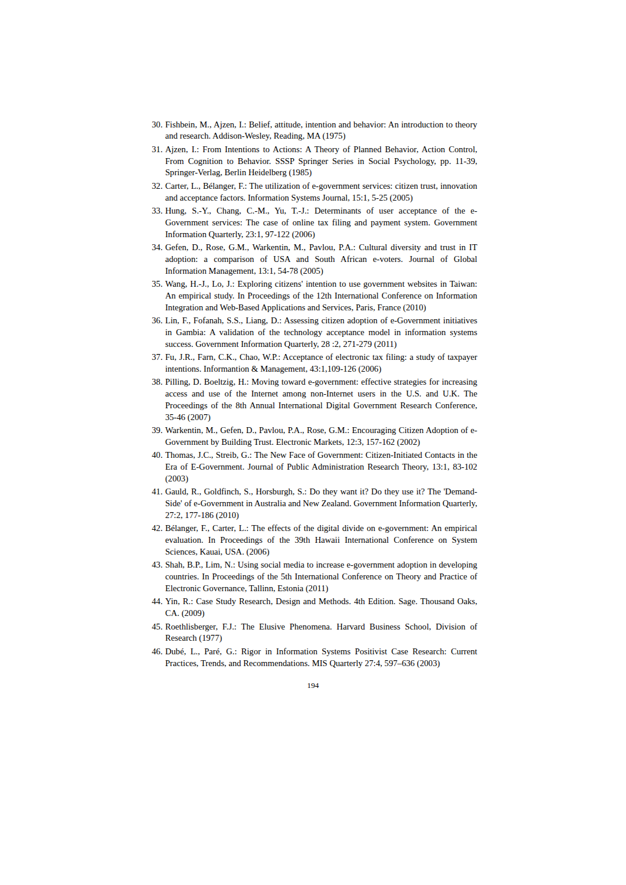30. Fishbein, M., Ajzen, I.: Belief, attitude, intention and behavior: An introduction to theory and research. Addison-Wesley, Reading, MA (1975)
31. Ajzen, I.: From Intentions to Actions: A Theory of Planned Behavior, Action Control, From Cognition to Behavior. SSSP Springer Series in Social Psychology, pp. 11-39, Springer-Verlag, Berlin Heidelberg (1985)
32. Carter, L., Bélanger, F.: The utilization of e-government services: citizen trust, innovation and acceptance factors. Information Systems Journal, 15:1, 5-25 (2005)
33. Hung, S.-Y., Chang, C.-M., Yu, T.-J.: Determinants of user acceptance of the e-Government services: The case of online tax filing and payment system. Government Information Quarterly, 23:1, 97-122 (2006)
34. Gefen, D., Rose, G.M., Warkentin, M., Pavlou, P.A.: Cultural diversity and trust in IT adoption: a comparison of USA and South African e-voters. Journal of Global Information Management, 13:1, 54-78 (2005)
35. Wang, H.-J., Lo, J.: Exploring citizens' intention to use government websites in Taiwan: An empirical study. In Proceedings of the 12th International Conference on Information Integration and Web-Based Applications and Services, Paris, France (2010)
36. Lin, F., Fofanah, S.S., Liang, D.: Assessing citizen adoption of e-Government initiatives in Gambia: A validation of the technology acceptance model in information systems success. Government Information Quarterly, 28 :2, 271-279 (2011)
37. Fu, J.R., Farn, C.K., Chao, W.P.: Acceptance of electronic tax filing: a study of taxpayer intentions. Informantion & Management, 43:1,109-126 (2006)
38. Pilling, D. Boeltzig, H.: Moving toward e-government: effective strategies for increasing access and use of the Internet among non-Internet users in the U.S. and U.K. The Proceedings of the 8th Annual International Digital Government Research Conference, 35-46 (2007)
39. Warkentin, M., Gefen, D., Pavlou, P.A., Rose, G.M.: Encouraging Citizen Adoption of e-Government by Building Trust. Electronic Markets, 12:3, 157-162 (2002)
40. Thomas, J.C., Streib, G.: The New Face of Government: Citizen‐Initiated Contacts in the Era of E-Government. Journal of Public Administration Research Theory, 13:1, 83-102 (2003)
41. Gauld, R., Goldfinch, S., Horsburgh, S.: Do they want it? Do they use it? The 'Demand-Side' of e-Government in Australia and New Zealand. Government Information Quarterly, 27:2, 177-186 (2010)
42. Bélanger, F., Carter, L.: The effects of the digital divide on e-government: An empirical evaluation. In Proceedings of the 39th Hawaii International Conference on System Sciences, Kauai, USA. (2006)
43. Shah, B.P., Lim, N.: Using social media to increase e-government adoption in developing countries. In Proceedings of the 5th International Conference on Theory and Practice of Electronic Governance, Tallinn, Estonia (2011)
44. Yin, R.: Case Study Research, Design and Methods. 4th Edition. Sage. Thousand Oaks, CA. (2009)
45. Roethlisberger, F.J.: The Elusive Phenomena. Harvard Business School, Division of Research (1977)
46. Dubé, L., Paré, G.: Rigor in Information Systems Positivist Case Research: Current Practices, Trends, and Recommendations. MIS Quarterly 27:4, 597–636 (2003)
194